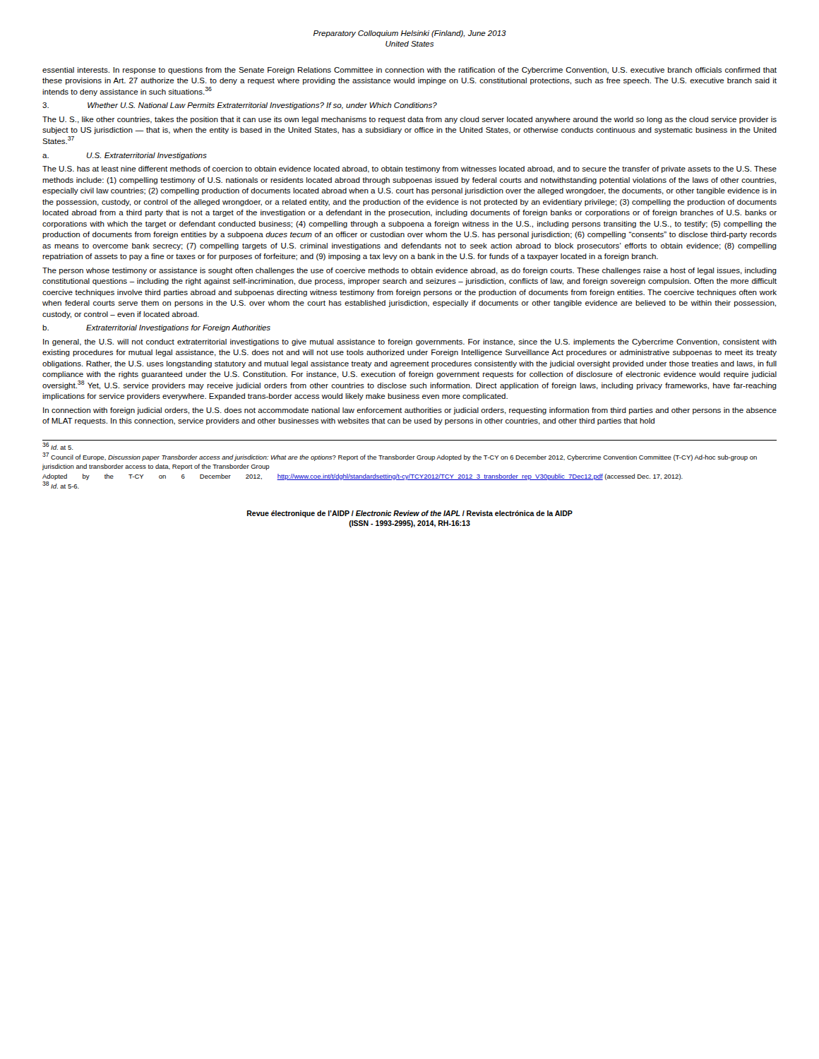Preparatory Colloquium Helsinki (Finland), June 2013
United States
essential interests. In response to questions from the Senate Foreign Relations Committee in connection with the ratification of the Cybercrime Convention, U.S. executive branch officials confirmed that these provisions in Art. 27 authorize the U.S. to deny a request where providing the assistance would impinge on U.S. constitutional protections, such as free speech. The U.S. executive branch said it intends to deny assistance in such situations.36
3. Whether U.S. National Law Permits Extraterritorial Investigations? If so, under Which Conditions?
The U. S., like other countries, takes the position that it can use its own legal mechanisms to request data from any cloud server located anywhere around the world so long as the cloud service provider is subject to US jurisdiction — that is, when the entity is based in the United States, has a subsidiary or office in the United States, or otherwise conducts continuous and systematic business in the United States.37
a. U.S. Extraterritorial Investigations
The U.S. has at least nine different methods of coercion to obtain evidence located abroad, to obtain testimony from witnesses located abroad, and to secure the transfer of private assets to the U.S. These methods include: (1) compelling testimony of U.S. nationals or residents located abroad through subpoenas issued by federal courts and notwithstanding potential violations of the laws of other countries, especially civil law countries; (2) compelling production of documents located abroad when a U.S. court has personal jurisdiction over the alleged wrongdoer, the documents, or other tangible evidence is in the possession, custody, or control of the alleged wrongdoer, or a related entity, and the production of the evidence is not protected by an evidentiary privilege; (3) compelling the production of documents located abroad from a third party that is not a target of the investigation or a defendant in the prosecution, including documents of foreign banks or corporations or of foreign branches of U.S. banks or corporations with which the target or defendant conducted business; (4) compelling through a subpoena a foreign witness in the U.S., including persons transiting the U.S., to testify; (5) compelling the production of documents from foreign entities by a subpoena duces tecum of an officer or custodian over whom the U.S. has personal jurisdiction; (6) compelling “consents” to disclose third-party records as means to overcome bank secrecy; (7) compelling targets of U.S. criminal investigations and defendants not to seek action abroad to block prosecutors’ efforts to obtain evidence; (8) compelling repatriation of assets to pay a fine or taxes or for purposes of forfeiture; and (9) imposing a tax levy on a bank in the U.S. for funds of a taxpayer located in a foreign branch.
The person whose testimony or assistance is sought often challenges the use of coercive methods to obtain evidence abroad, as do foreign courts. These challenges raise a host of legal issues, including constitutional questions – including the right against self-incrimination, due process, improper search and seizures – jurisdiction, conflicts of law, and foreign sovereign compulsion. Often the more difficult coercive techniques involve third parties abroad and subpoenas directing witness testimony from foreign persons or the production of documents from foreign entities. The coercive techniques often work when federal courts serve them on persons in the U.S. over whom the court has established jurisdiction, especially if documents or other tangible evidence are believed to be within their possession, custody, or control – even if located abroad.
b. Extraterritorial Investigations for Foreign Authorities
In general, the U.S. will not conduct extraterritorial investigations to give mutual assistance to foreign governments. For instance, since the U.S. implements the Cybercrime Convention, consistent with existing procedures for mutual legal assistance, the U.S. does not and will not use tools authorized under Foreign Intelligence Surveillance Act procedures or administrative subpoenas to meet its treaty obligations. Rather, the U.S. uses longstanding statutory and mutual legal assistance treaty and agreement procedures consistently with the judicial oversight provided under those treaties and laws, in full compliance with the rights guaranteed under the U.S. Constitution. For instance, U.S. execution of foreign government requests for collection of disclosure of electronic evidence would require judicial oversight.38 Yet, U.S. service providers may receive judicial orders from other countries to disclose such information. Direct application of foreign laws, including privacy frameworks, have far-reaching implications for service providers everywhere. Expanded trans-border access would likely make business even more complicated.
In connection with foreign judicial orders, the U.S. does not accommodate national law enforcement authorities or judicial orders, requesting information from third parties and other persons in the absence of MLAT requests. In this connection, service providers and other businesses with websites that can be used by persons in other countries, and other third parties that hold
36 Id. at 5.
37 Council of Europe, Discussion paper Transborder access and jurisdiction: What are the options? Report of the Transborder Group Adopted by the T-CY on 6 December 2012, Cybercrime Convention Committee (T-CY) Ad-hoc sub-group on jurisdiction and transborder access to data, Report of the Transborder Group
Adopted by the T-CY on 6 December 2012, http://www.coe.int/t/dghl/standardsetting/t-cy/TCY2012/TCY_2012_3_transborder_rep_V30public_7Dec12.pdf (accessed Dec. 17, 2012).
38 Id. at 5-6.
Revue électronique de l’AIDP / Electronic Review of the IAPL / Revista electrónica de la AIDP
(ISSN - 1993-2995), 2014, RH-16:13